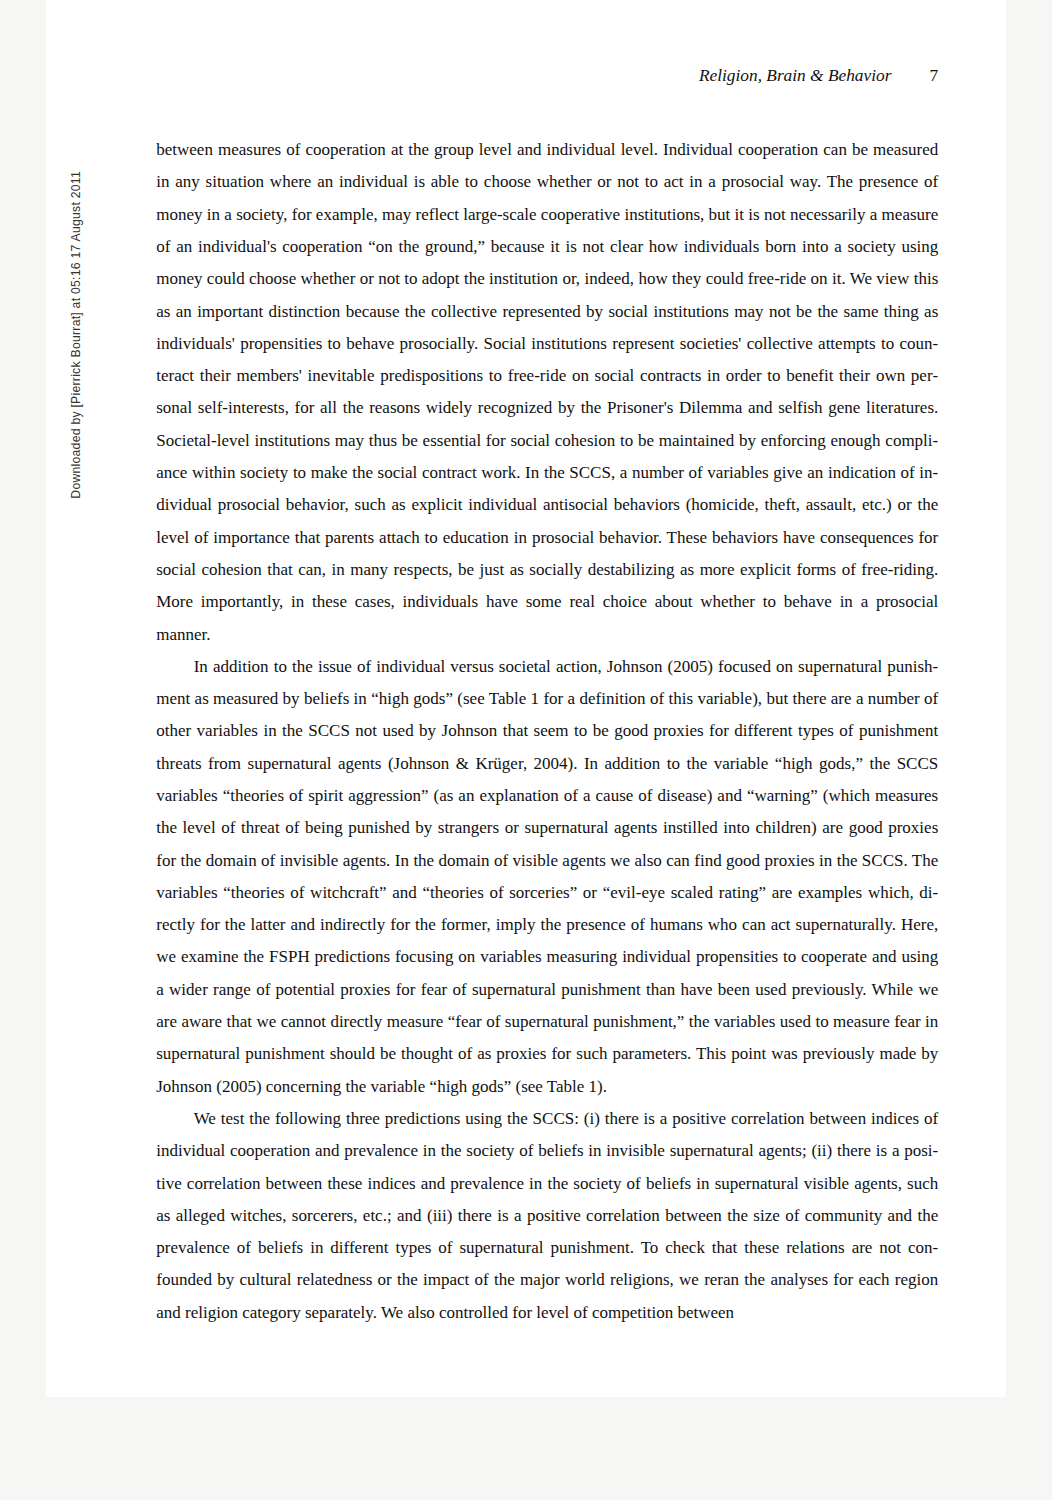Downloaded by [Pierrick Bourrat] at 05:16 17 August 2011
Religion, Brain & Behavior 7
between measures of cooperation at the group level and individual level. Individual cooperation can be measured in any situation where an individual is able to choose whether or not to act in a prosocial way. The presence of money in a society, for example, may reflect large-scale cooperative institutions, but it is not necessarily a measure of an individual's cooperation “on the ground,” because it is not clear how individuals born into a society using money could choose whether or not to adopt the institution or, indeed, how they could free-ride on it. We view this as an important distinction because the collective represented by social institutions may not be the same thing as individuals' propensities to behave prosocially. Social institutions represent societies' collective attempts to counteract their members' inevitable predispositions to free-ride on social contracts in order to benefit their own personal self-interests, for all the reasons widely recognized by the Prisoner's Dilemma and selfish gene literatures. Societal-level institutions may thus be essential for social cohesion to be maintained by enforcing enough compliance within society to make the social contract work. In the SCCS, a number of variables give an indication of individual prosocial behavior, such as explicit individual antisocial behaviors (homicide, theft, assault, etc.) or the level of importance that parents attach to education in prosocial behavior. These behaviors have consequences for social cohesion that can, in many respects, be just as socially destabilizing as more explicit forms of free-riding. More importantly, in these cases, individuals have some real choice about whether to behave in a prosocial manner.
In addition to the issue of individual versus societal action, Johnson (2005) focused on supernatural punishment as measured by beliefs in “high gods” (see Table 1 for a definition of this variable), but there are a number of other variables in the SCCS not used by Johnson that seem to be good proxies for different types of punishment threats from supernatural agents (Johnson & Krüger, 2004). In addition to the variable “high gods,” the SCCS variables “theories of spirit aggression” (as an explanation of a cause of disease) and “warning” (which measures the level of threat of being punished by strangers or supernatural agents instilled into children) are good proxies for the domain of invisible agents. In the domain of visible agents we also can find good proxies in the SCCS. The variables “theories of witchcraft” and “theories of sorceries” or “evil-eye scaled rating” are examples which, directly for the latter and indirectly for the former, imply the presence of humans who can act supernaturally. Here, we examine the FSPH predictions focusing on variables measuring individual propensities to cooperate and using a wider range of potential proxies for fear of supernatural punishment than have been used previously. While we are aware that we cannot directly measure “fear of supernatural punishment,” the variables used to measure fear in supernatural punishment should be thought of as proxies for such parameters. This point was previously made by Johnson (2005) concerning the variable “high gods” (see Table 1).
We test the following three predictions using the SCCS: (i) there is a positive correlation between indices of individual cooperation and prevalence in the society of beliefs in invisible supernatural agents; (ii) there is a positive correlation between these indices and prevalence in the society of beliefs in supernatural visible agents, such as alleged witches, sorcerers, etc.; and (iii) there is a positive correlation between the size of community and the prevalence of beliefs in different types of supernatural punishment. To check that these relations are not confounded by cultural relatedness or the impact of the major world religions, we reran the analyses for each region and religion category separately. We also controlled for level of competition between